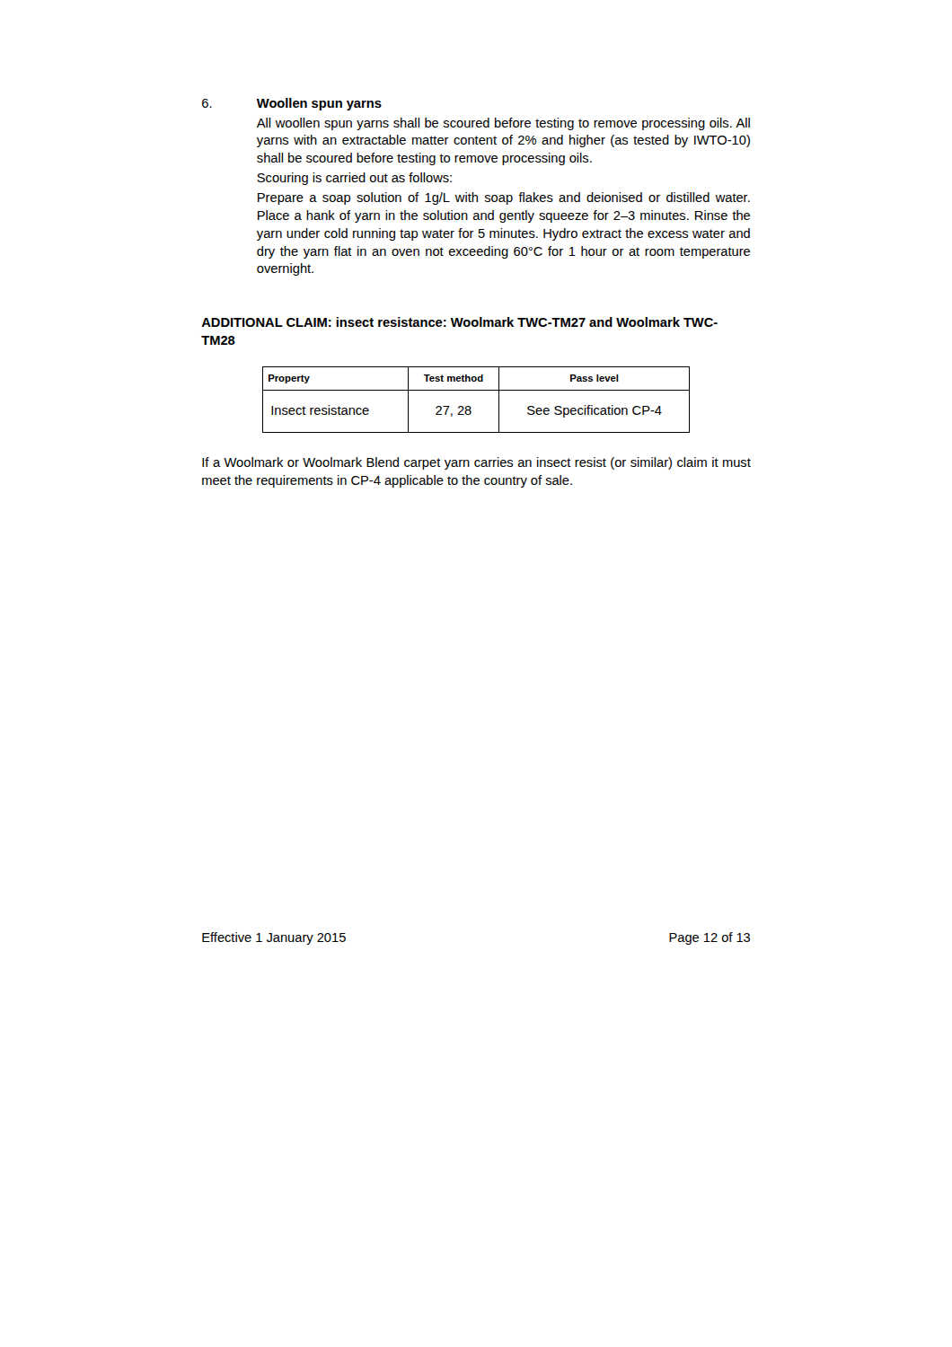6.
Woollen spun yarns
All woollen spun yarns shall be scoured before testing to remove processing oils. All yarns with an extractable matter content of 2% and higher (as tested by IWTO-10) shall be scoured before testing to remove processing oils.
Scouring is carried out as follows:
Prepare a soap solution of 1g/L with soap flakes and deionised or distilled water. Place a hank of yarn in the solution and gently squeeze for 2–3 minutes. Rinse the yarn under cold running tap water for 5 minutes. Hydro extract the excess water and dry the yarn flat in an oven not exceeding 60°C for 1 hour or at room temperature overnight.
ADDITIONAL CLAIM: insect resistance: Woolmark TWC-TM27 and Woolmark TWC-TM28
| Property | Test method | Pass level |
| --- | --- | --- |
| Insect resistance | 27, 28 | See Specification CP-4 |
If a Woolmark or Woolmark Blend carpet yarn carries an insect resist (or similar) claim it must meet the requirements in CP-4 applicable to the country of sale.
Effective 1 January 2015 Page 12 of 13